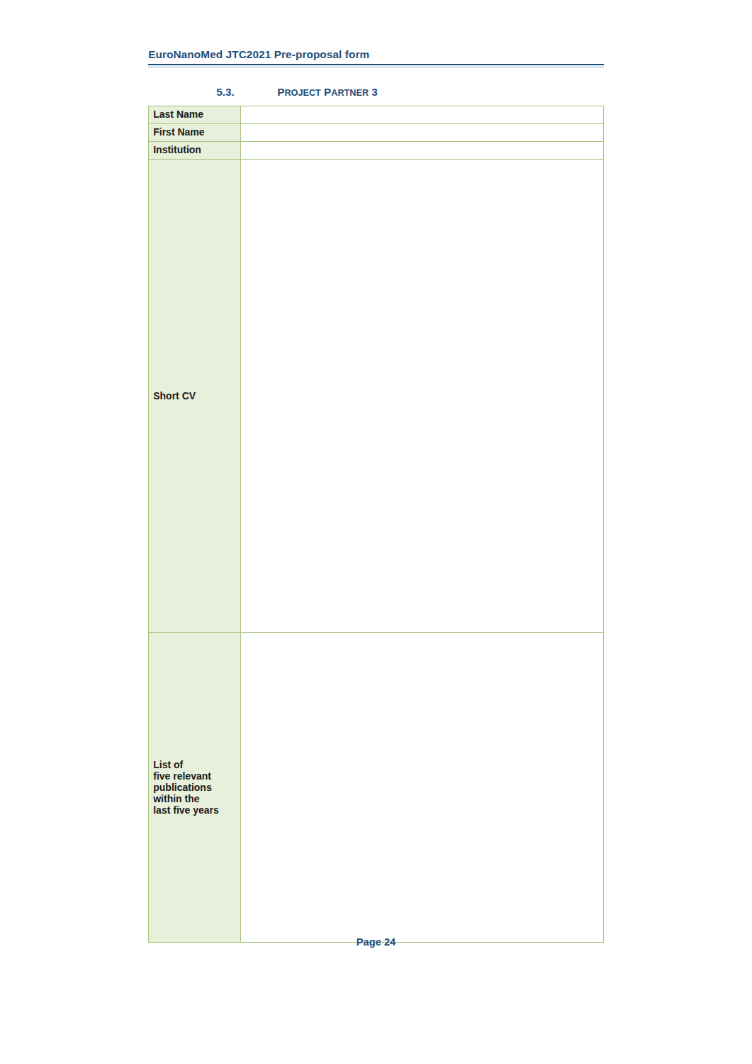EuroNanoMed JTC2021 Pre-proposal form
5.3. PROJECT PARTNER 3
| Last Name | |
| First Name | |
| Institution | |
| Short CV | |
| List of five relevant publications within the last five years | |
Page 24